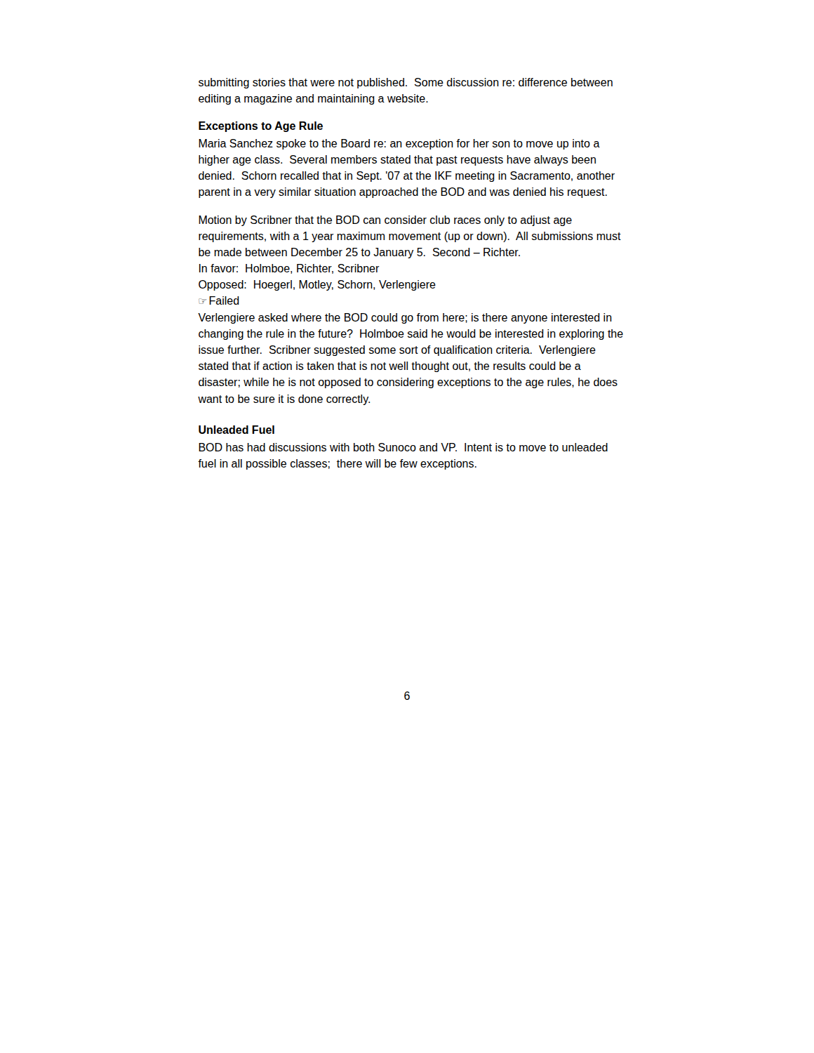submitting stories that were not published. Some discussion re: difference between editing a magazine and maintaining a website.
Exceptions to Age Rule
Maria Sanchez spoke to the Board re: an exception for her son to move up into a higher age class. Several members stated that past requests have always been denied. Schorn recalled that in Sept. '07 at the IKF meeting in Sacramento, another parent in a very similar situation approached the BOD and was denied his request.
Motion by Scribner that the BOD can consider club races only to adjust age requirements, with a 1 year maximum movement (up or down). All submissions must be made between December 25 to January 5. Second – Richter.
In favor: Holmboe, Richter, Scribner
Opposed: Hoegerl, Motley, Schorn, Verlengiere
☞Failed
Verlengiere asked where the BOD could go from here; is there anyone interested in changing the rule in the future? Holmboe said he would be interested in exploring the issue further. Scribner suggested some sort of qualification criteria. Verlengiere stated that if action is taken that is not well thought out, the results could be a disaster; while he is not opposed to considering exceptions to the age rules, he does want to be sure it is done correctly.
Unleaded Fuel
BOD has had discussions with both Sunoco and VP. Intent is to move to unleaded fuel in all possible classes; there will be few exceptions.
6